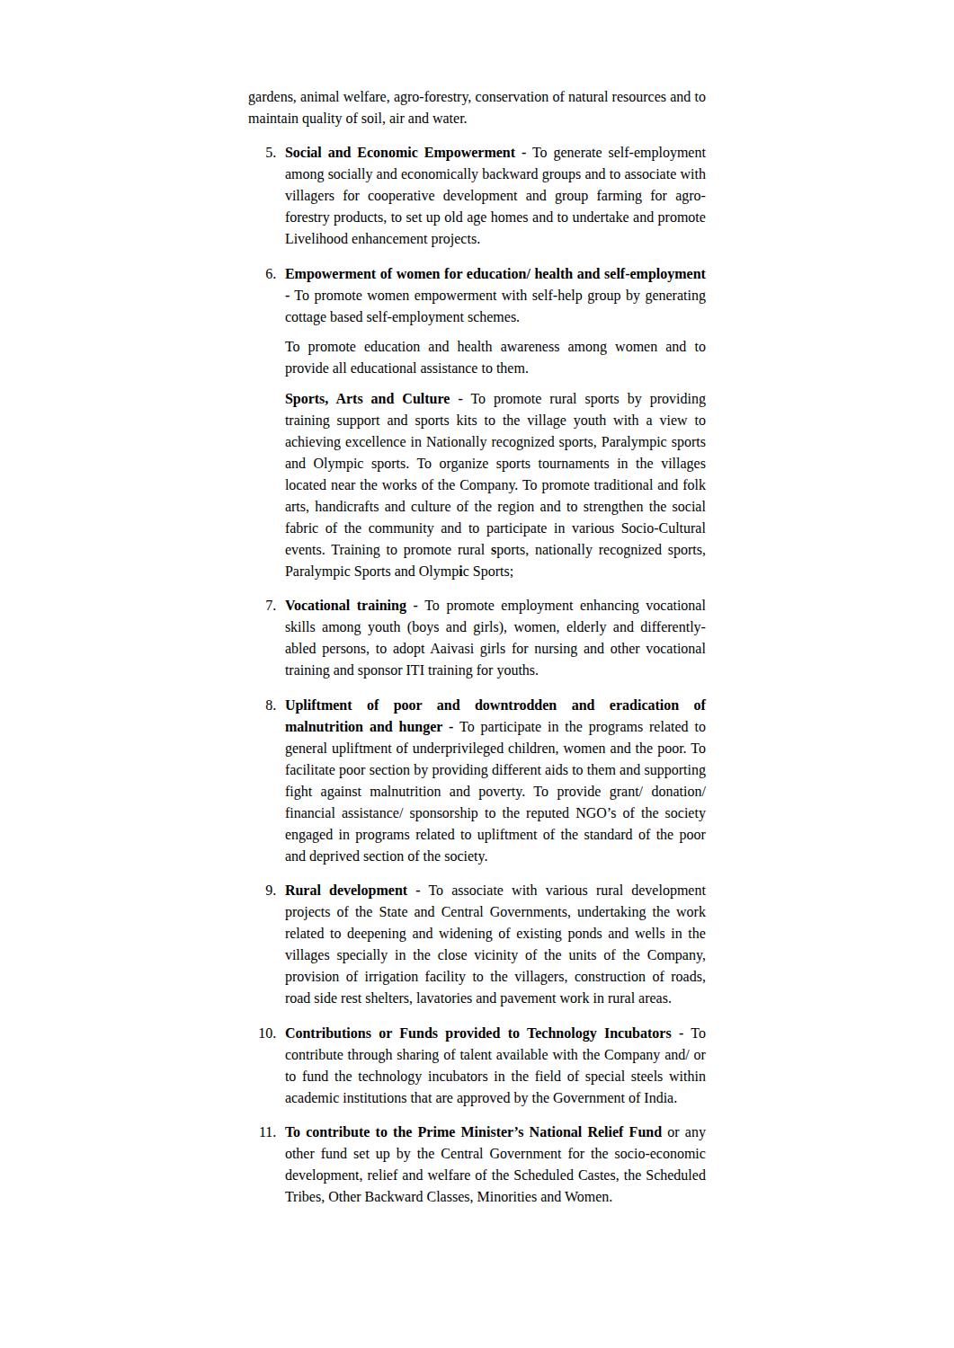gardens, animal welfare, agro-forestry, conservation of natural resources and to maintain quality of soil, air and water.
Social and Economic Empowerment - To generate self-employment among socially and economically backward groups and to associate with villagers for cooperative development and group farming for agro-forestry products, to set up old age homes and to undertake and promote Livelihood enhancement projects.
Empowerment of women for education/ health and self-employment - To promote women empowerment with self-help group by generating cottage based self-employment schemes.
To promote education and health awareness among women and to provide all educational assistance to them.
Sports, Arts and Culture - To promote rural sports by providing training support and sports kits to the village youth with a view to achieving excellence in Nationally recognized sports, Paralympic sports and Olympic sports. To organize sports tournaments in the villages located near the works of the Company. To promote traditional and folk arts, handicrafts and culture of the region and to strengthen the social fabric of the community and to participate in various Socio-Cultural events. Training to promote rural sports, nationally recognized sports, Paralympic Sports and Olympic Sports;
Vocational training - To promote employment enhancing vocational skills among youth (boys and girls), women, elderly and differently-abled persons, to adopt Aaivasi girls for nursing and other vocational training and sponsor ITI training for youths.
Upliftment of poor and downtrodden and eradication of malnutrition and hunger - To participate in the programs related to general upliftment of underprivileged children, women and the poor. To facilitate poor section by providing different aids to them and supporting fight against malnutrition and poverty. To provide grant/ donation/ financial assistance/ sponsorship to the reputed NGO’s of the society engaged in programs related to upliftment of the standard of the poor and deprived section of the society.
Rural development - To associate with various rural development projects of the State and Central Governments, undertaking the work related to deepening and widening of existing ponds and wells in the villages specially in the close vicinity of the units of the Company, provision of irrigation facility to the villagers, construction of roads, road side rest shelters, lavatories and pavement work in rural areas.
Contributions or Funds provided to Technology Incubators - To contribute through sharing of talent available with the Company and/ or to fund the technology incubators in the field of special steels within academic institutions that are approved by the Government of India.
To contribute to the Prime Minister’s National Relief Fund or any other fund set up by the Central Government for the socio-economic development, relief and welfare of the Scheduled Castes, the Scheduled Tribes, Other Backward Classes, Minorities and Women.